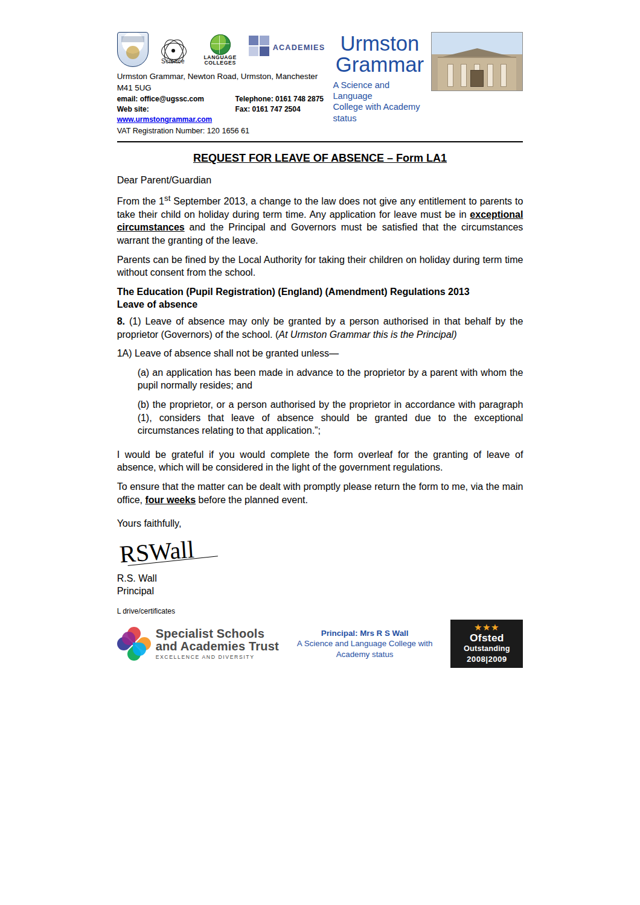Science LANGUAGE
COLLEGES ACADEMIES
Urmston Grammar, Newton Road, Urmston, Manchester M41 5UG
| email: office@ugssc.com | Telephone: 0161 748 2875 |
| Web site: www.urmstongrammar.com | Fax: 0161 747 2504 |
VAT Registration Number: 120 1656 61
Urmston
Grammar
A Science and Language
College with Academy
status
REQUEST FOR LEAVE OF ABSENCE – Form LA1
Dear Parent/Guardian
From the 1st September 2013, a change to the law does not give any entitlement to parents to take their child on holiday during term time. Any application for leave must be in exceptional circumstances and the Principal and Governors must be satisfied that the circumstances warrant the granting of the leave.
Parents can be fined by the Local Authority for taking their children on holiday during term time without consent from the school.
The Education (Pupil Registration) (England) (Amendment) Regulations 2013
Leave of absence
8. (1) Leave of absence may only be granted by a person authorised in that behalf by the proprietor (Governors) of the school. (At Urmston Grammar this is the Principal)
1A) Leave of absence shall not be granted unless—
(a) an application has been made in advance to the proprietor by a parent with whom the pupil normally resides; and
(b) the proprietor, or a person authorised by the proprietor in accordance with paragraph (1), considers that leave of absence should be granted due to the exceptional circumstances relating to that application.”;
I would be grateful if you would complete the form overleaf for the granting of leave of absence, which will be considered in the light of the government regulations.
To ensure that the matter can be dealt with promptly please return the form to me, via the main office, four weeks before the planned event.
Yours faithfully,
RSWall
R.S. Wall
Principal
L drive/certificates
Specialist Schools
and Academies Trust
EXCELLENCE AND DIVERSITY
Principal: Mrs R S Wall
A Science and Language College with
Academy status
★★★
Ofsted
Outstanding
2008|2009